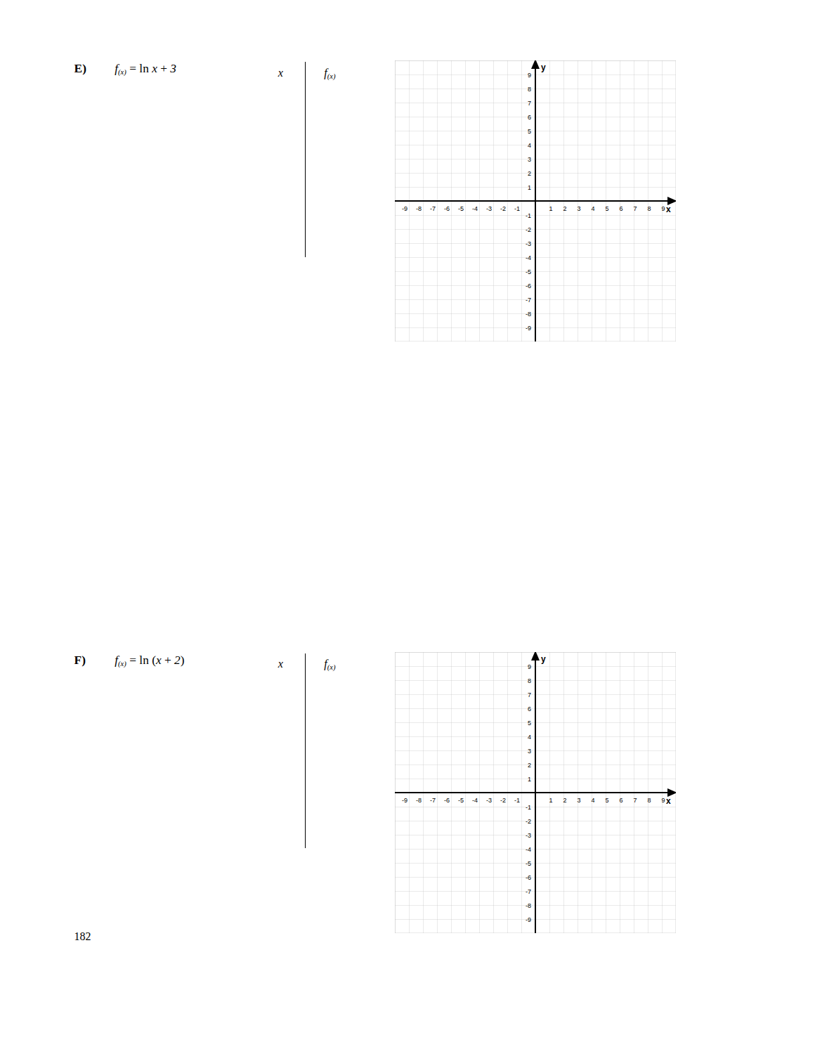E)
f(x) = ln x + 3
| x | f ( x ) |
| --- | --- |
y x -9 -8 -7 -6 -5 -4 -3 -2 -1 1 2 3 4 5 6 7 8 9 9 8 7 6 5 4 3 2 1 -1 -2 -3 -4 -5 -6 -7 -8 -9
F)
f(x) = ln (x + 2)
| x | f ( x ) |
| --- | --- |
y x -9 -8 -7 -6 -5 -4 -3 -2 -1 1 2 3 4 5 6 7 8 9 9 8 7 6 5 4 3 2 1 -1 -2 -3 -4 -5 -6 -7 -8 -9
182